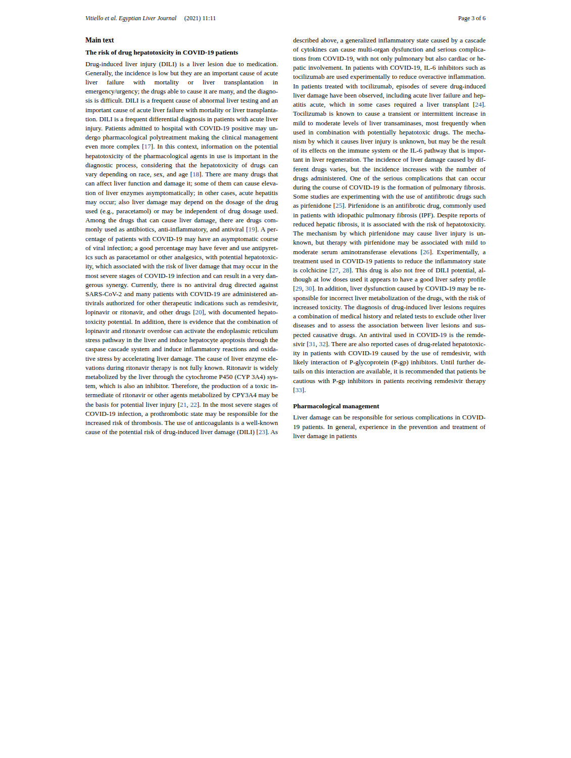Vitiello et al. Egyptian Liver Journal (2021) 11:11
Page 3 of 6
Main text
The risk of drug hepatotoxicity in COVID-19 patients
Drug-induced liver injury (DILI) is a liver lesion due to medication. Generally, the incidence is low but they are an important cause of acute liver failure with mortality or liver transplantation in emergency/urgency; the drugs able to cause it are many, and the diagnosis is difficult. DILI is a frequent cause of abnormal liver testing and an important cause of acute liver failure with mortality or liver transplantation. DILI is a frequent differential diagnosis in patients with acute liver injury. Patients admitted to hospital with COVID-19 positive may undergo pharmacological polytreatment making the clinical management even more complex [17]. In this context, information on the potential hepatotoxicity of the pharmacological agents in use is important in the diagnostic process, considering that the hepatotoxicity of drugs can vary depending on race, sex, and age [18]. There are many drugs that can affect liver function and damage it; some of them can cause elevation of liver enzymes asymptomatically; in other cases, acute hepatitis may occur; also liver damage may depend on the dosage of the drug used (e.g., paracetamol) or may be independent of drug dosage used. Among the drugs that can cause liver damage, there are drugs commonly used as antibiotics, anti-inflammatory, and antiviral [19]. A percentage of patients with COVID-19 may have an asymptomatic course of viral infection; a good percentage may have fever and use antipyretics such as paracetamol or other analgesics, with potential hepatotoxicity, which associated with the risk of liver damage that may occur in the most severe stages of COVID-19 infection and can result in a very dangerous synergy. Currently, there is no antiviral drug directed against SARS-CoV-2 and many patients with COVID-19 are administered antivirals authorized for other therapeutic indications such as remdesivir, lopinavir or ritonavir, and other drugs [20], with documented hepatotoxicity potential. In addition, there is evidence that the combination of lopinavir and ritonavir overdose can activate the endoplasmic reticulum stress pathway in the liver and induce hepatocyte apoptosis through the caspase cascade system and induce inflammatory reactions and oxidative stress by accelerating liver damage. The cause of liver enzyme elevations during ritonavir therapy is not fully known. Ritonavir is widely metabolized by the liver through the cytochrome P450 (CYP 3A4) system, which is also an inhibitor. Therefore, the production of a toxic intermediate of ritonavir or other agents metabolized by CPY3A4 may be the basis for potential liver injury [21, 22]. In the most severe stages of COVID-19 infection, a prothrombotic state may be responsible for the increased risk of thrombosis. The use of anticoagulants is a well-known cause of the potential risk of drug-induced liver damage (DILI) [23]. As described above, a generalized inflammatory state caused by a cascade of cytokines can cause multi-organ dysfunction and serious complications from COVID-19, with not only pulmonary but also cardiac or hepatic involvement. In patients with COVID-19, IL-6 inhibitors such as tocilizumab are used experimentally to reduce overactive inflammation. In patients treated with tocilizumab, episodes of severe drug-induced liver damage have been observed, including acute liver failure and hepatitis acute, which in some cases required a liver transplant [24]. Tocilizumab is known to cause a transient or intermittent increase in mild to moderate levels of liver transaminases, most frequently when used in combination with potentially hepatotoxic drugs. The mechanism by which it causes liver injury is unknown, but may be the result of its effects on the immune system or the IL-6 pathway that is important in liver regeneration. The incidence of liver damage caused by different drugs varies, but the incidence increases with the number of drugs administered. One of the serious complications that can occur during the course of COVID-19 is the formation of pulmonary fibrosis. Some studies are experimenting with the use of antifibrotic drugs such as pirfenidone [25]. Pirfenidone is an antifibrotic drug, commonly used in patients with idiopathic pulmonary fibrosis (IPF). Despite reports of reduced hepatic fibrosis, it is associated with the risk of hepatotoxicity. The mechanism by which pirfenidone may cause liver injury is unknown, but therapy with pirfenidone may be associated with mild to moderate serum aminotransferase elevations [26]. Experimentally, a treatment used in COVID-19 patients to reduce the inflammatory state is colchicine [27, 28]. This drug is also not free of DILI potential, although at low doses used it appears to have a good liver safety profile [29, 30]. In addition, liver dysfunction caused by COVID-19 may be responsible for incorrect liver metabolization of the drugs, with the risk of increased toxicity. The diagnosis of drug-induced liver lesions requires a combination of medical history and related tests to exclude other liver diseases and to assess the association between liver lesions and suspected causative drugs. An antiviral used in COVID-19 is the remdesivir [31, 32]. There are also reported cases of drug-related hepatotoxicity in patients with COVID-19 caused by the use of remdesivir, with likely interaction of P-glycoprotein (P-gp) inhibitors. Until further details on this interaction are available, it is recommended that patients be cautious with P-gp inhibitors in patients receiving remdesivir therapy [33].
Pharmacological management
Liver damage can be responsible for serious complications in COVID-19 patients. In general, experience in the prevention and treatment of liver damage in patients